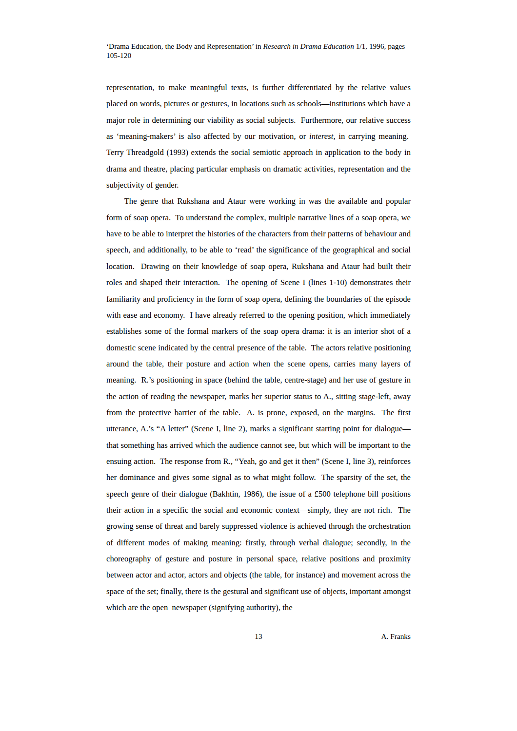‘Drama Education, the Body and Representation’ in Research in Drama Education 1/1, 1996, pages 105-120
representation, to make meaningful texts, is further differentiated by the relative values placed on words, pictures or gestures, in locations such as schools—institutions which have a major role in determining our viability as social subjects. Furthermore, our relative success as ‘meaning-makers’ is also affected by our motivation, or interest, in carrying meaning. Terry Threadgold (1993) extends the social semiotic approach in application to the body in drama and theatre, placing particular emphasis on dramatic activities, representation and the subjectivity of gender.
The genre that Rukshana and Ataur were working in was the available and popular form of soap opera. To understand the complex, multiple narrative lines of a soap opera, we have to be able to interpret the histories of the characters from their patterns of behaviour and speech, and additionally, to be able to ‘read’ the significance of the geographical and social location. Drawing on their knowledge of soap opera, Rukshana and Ataur had built their roles and shaped their interaction. The opening of Scene I (lines 1-10) demonstrates their familiarity and proficiency in the form of soap opera, defining the boundaries of the episode with ease and economy. I have already referred to the opening position, which immediately establishes some of the formal markers of the soap opera drama: it is an interior shot of a domestic scene indicated by the central presence of the table. The actors relative positioning around the table, their posture and action when the scene opens, carries many layers of meaning. R.’s positioning in space (behind the table, centre-stage) and her use of gesture in the action of reading the newspaper, marks her superior status to A., sitting stage-left, away from the protective barrier of the table. A. is prone, exposed, on the margins. The first utterance, A.’s “A letter” (Scene I, line 2), marks a significant starting point for dialogue—that something has arrived which the audience cannot see, but which will be important to the ensuing action. The response from R., “Yeah, go and get it then” (Scene I, line 3), reinforces her dominance and gives some signal as to what might follow. The sparsity of the set, the speech genre of their dialogue (Bakhtin, 1986), the issue of a £500 telephone bill positions their action in a specific the social and economic context—simply, they are not rich. The growing sense of threat and barely suppressed violence is achieved through the orchestration of different modes of making meaning: firstly, through verbal dialogue; secondly, in the choreography of gesture and posture in personal space, relative positions and proximity between actor and actor, actors and objects (the table, for instance) and movement across the space of the set; finally, there is the gestural and significant use of objects, important amongst which are the open newspaper (signifying authority), the
13 A. Franks